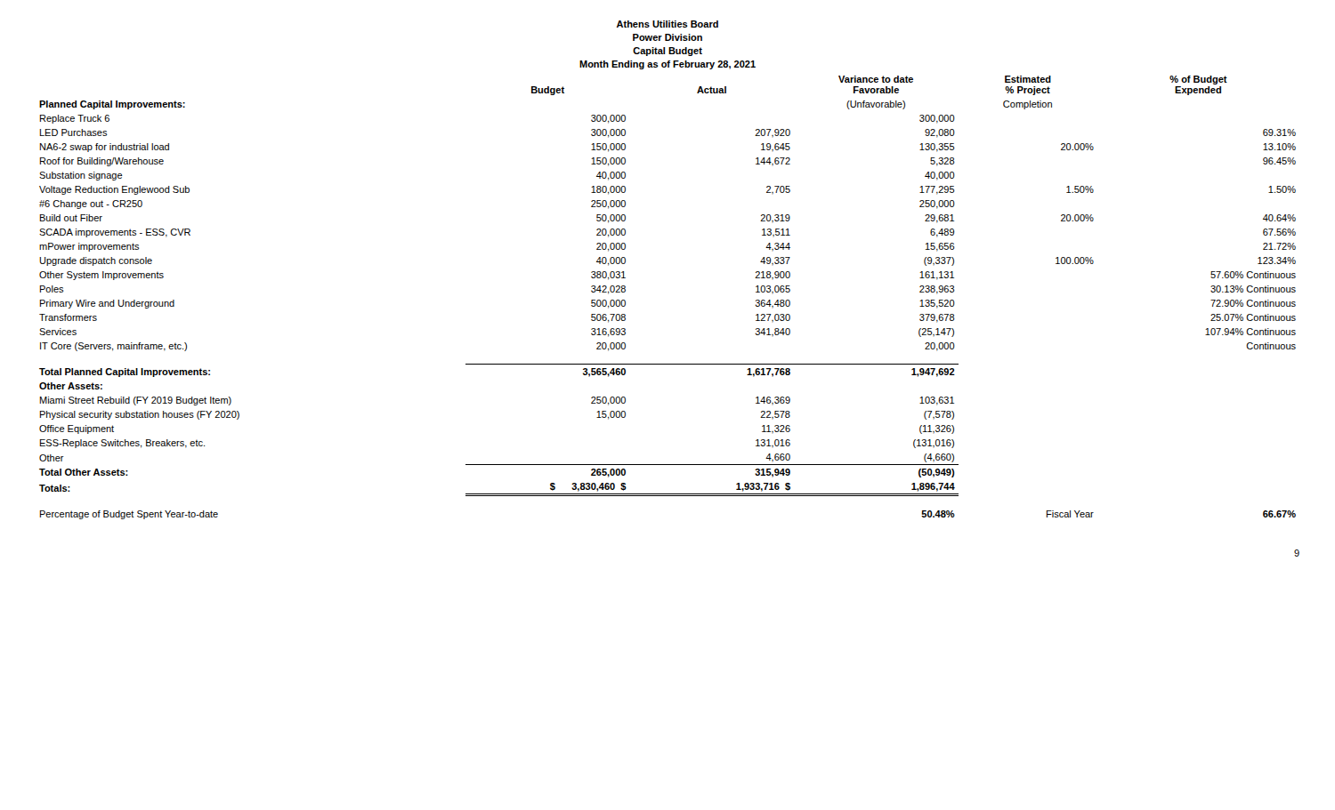Athens Utilities Board
Power Division
Capital Budget
Month Ending as of February 28, 2021
| | Budget | Actual | Variance to date Favorable | Estimated % Project | % of Budget Expended |
| --- | --- | --- | --- | --- | --- |
| Planned Capital Improvements: | | | (Unfavorable) | Completion | |
| Replace Truck 6 | 300,000 | | 300,000 | | |
| LED Purchases | 300,000 | 207,920 | 92,080 | | 69.31% |
| NA6-2 swap for industrial load | 150,000 | 19,645 | 130,355 | 20.00% | 13.10% |
| Roof for Building/Warehouse | 150,000 | 144,672 | 5,328 | | 96.45% |
| Substation signage | 40,000 | | 40,000 | | |
| Voltage Reduction Englewood Sub | 180,000 | 2,705 | 177,295 | 1.50% | 1.50% |
| #6 Change out - CR250 | 250,000 | | 250,000 | | |
| Build out Fiber | 50,000 | 20,319 | 29,681 | 20.00% | 40.64% |
| SCADA improvements - ESS, CVR | 20,000 | 13,511 | 6,489 | | 67.56% |
| mPower improvements | 20,000 | 4,344 | 15,656 | | 21.72% |
| Upgrade dispatch console | 40,000 | 49,337 | (9,337) | 100.00% | 123.34% |
| Other System Improvements | 380,031 | 218,900 | 161,131 | | 57.60% Continuous |
| Poles | 342,028 | 103,065 | 238,963 | | 30.13% Continuous |
| Primary Wire and Underground | 500,000 | 364,480 | 135,520 | | 72.90% Continuous |
| Transformers | 506,708 | 127,030 | 379,678 | | 25.07% Continuous |
| Services | 316,693 | 341,840 | (25,147) | | 107.94% Continuous |
| IT Core (Servers, mainframe, etc.) | 20,000 | | 20,000 | | Continuous |
| Total Planned Capital Improvements: | 3,565,460 | 1,617,768 | 1,947,692 | | |
| Other Assets: | | | | | |
| Miami Street Rebuild (FY 2019 Budget Item) | 250,000 | 146,369 | 103,631 | | |
| Physical security substation houses (FY 2020) | 15,000 | 22,578 | (7,578) | | |
| Office Equipment | | 11,326 | (11,326) | | |
| ESS-Replace Switches, Breakers, etc. | | 131,016 | (131,016) | | |
| Other | | 4,660 | (4,660) | | |
| Total Other Assets: | 265,000 | 315,949 | (50,949) | | |
| Totals: | $ 3,830,460 $ | 1,933,716 $ | 1,896,744 | | |
| Percentage of Budget Spent Year-to-date | | | 50.48% | Fiscal Year | 66.67% |
9